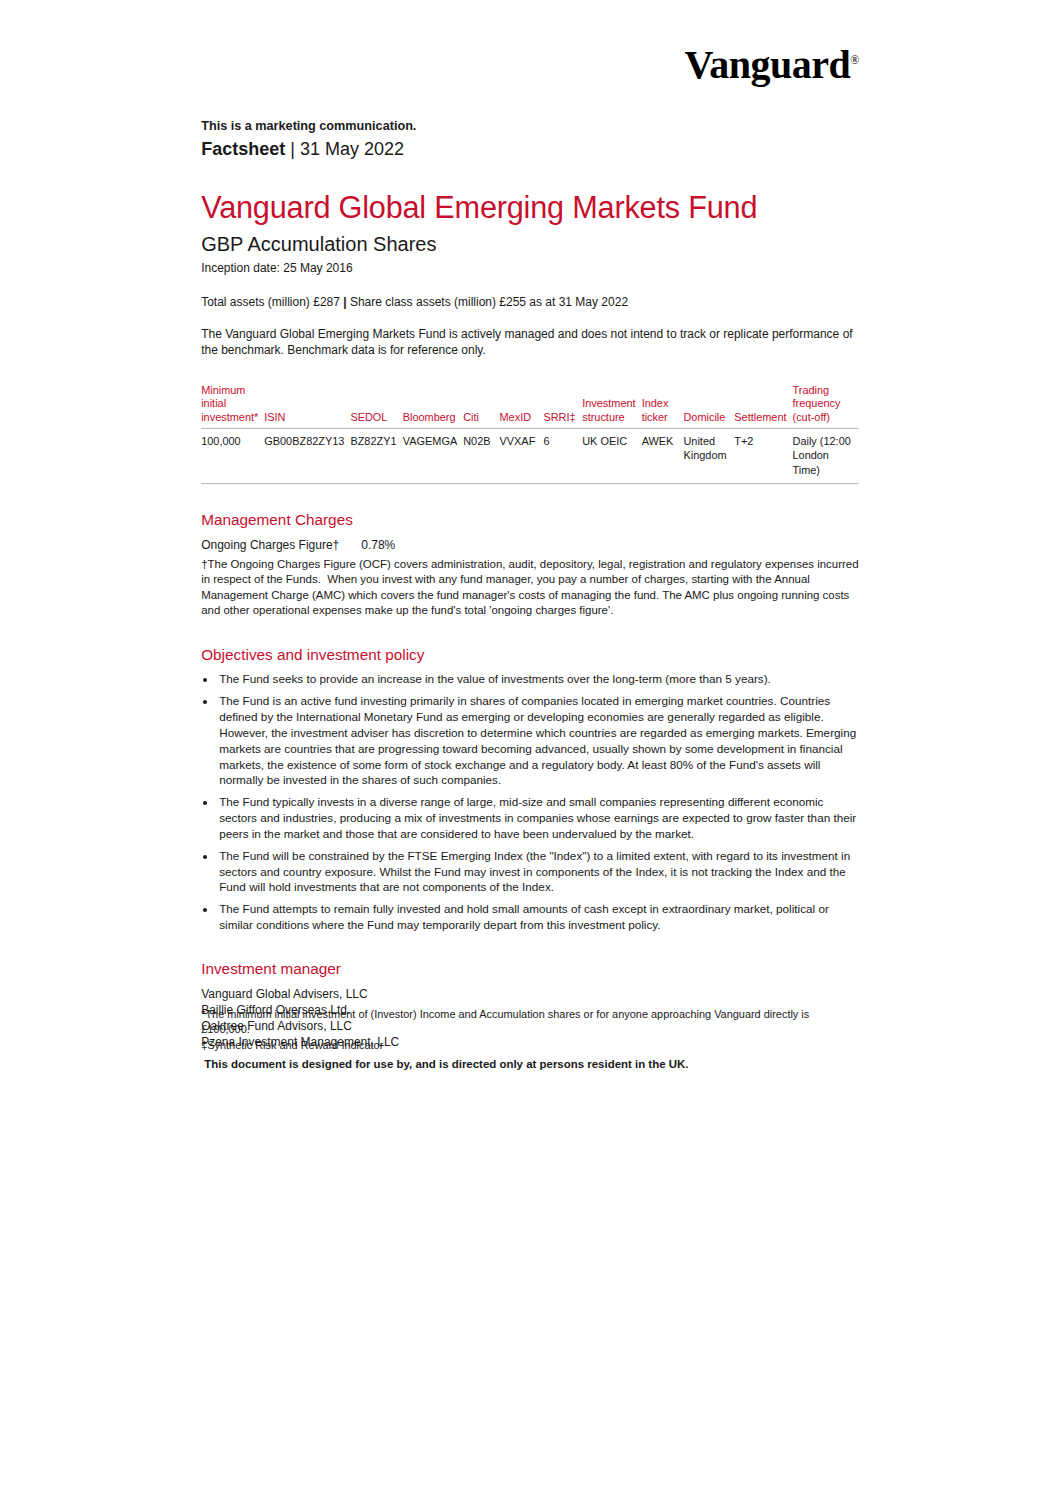Vanguard®
This is a marketing communication.
Factsheet | 31 May 2022
Vanguard Global Emerging Markets Fund
GBP Accumulation Shares
Inception date: 25 May 2016
Total assets (million) £287 | Share class assets (million) £255 as at 31 May 2022
The Vanguard Global Emerging Markets Fund is actively managed and does not intend to track or replicate performance of the benchmark. Benchmark data is for reference only.
| Minimum initial investment* | ISIN | SEDOL | Bloomberg | Citi | MexID | SRRI‡ | Investment structure | Index ticker | Domicile | Settlement | Trading frequency (cut-off) |
| --- | --- | --- | --- | --- | --- | --- | --- | --- | --- | --- | --- |
| 100,000 | GB00BZ82ZY13 | BZ82ZY1 | VAGEMGA | N02B | VVXAF | 6 | UK OEIC | AWEK | United Kingdom | T+2 | Daily (12:00 London Time) |
Management Charges
Ongoing Charges Figure†0.78%
†The Ongoing Charges Figure (OCF) covers administration, audit, depository, legal, registration and regulatory expenses incurred in respect of the Funds. When you invest with any fund manager, you pay a number of charges, starting with the Annual Management Charge (AMC) which covers the fund manager's costs of managing the fund. The AMC plus ongoing running costs and other operational expenses make up the fund's total 'ongoing charges figure'.
Objectives and investment policy
The Fund seeks to provide an increase in the value of investments over the long-term (more than 5 years).
The Fund is an active fund investing primarily in shares of companies located in emerging market countries. Countries defined by the International Monetary Fund as emerging or developing economies are generally regarded as eligible. However, the investment adviser has discretion to determine which countries are regarded as emerging markets. Emerging markets are countries that are progressing toward becoming advanced, usually shown by some development in financial markets, the existence of some form of stock exchange and a regulatory body. At least 80% of the Fund's assets will normally be invested in the shares of such companies.
The Fund typically invests in a diverse range of large, mid-size and small companies representing different economic sectors and industries, producing a mix of investments in companies whose earnings are expected to grow faster than their peers in the market and those that are considered to have been undervalued by the market.
The Fund will be constrained by the FTSE Emerging Index (the "Index") to a limited extent, with regard to its investment in sectors and country exposure. Whilst the Fund may invest in components of the Index, it is not tracking the Index and the Fund will hold investments that are not components of the Index.
The Fund attempts to remain fully invested and hold small amounts of cash except in extraordinary market, political or similar conditions where the Fund may temporarily depart from this investment policy.
Investment manager
Vanguard Global Advisers, LLC
Baillie Gifford Overseas Ltd.
Oaktree Fund Advisors, LLC
Pzena Investment Management, LLC
*The minimum initial investment of (Investor) Income and Accumulation shares or for anyone approaching Vanguard directly is £100,000.
‡Synthetic Risk and Reward Indicator
This document is designed for use by, and is directed only at persons resident in the UK.